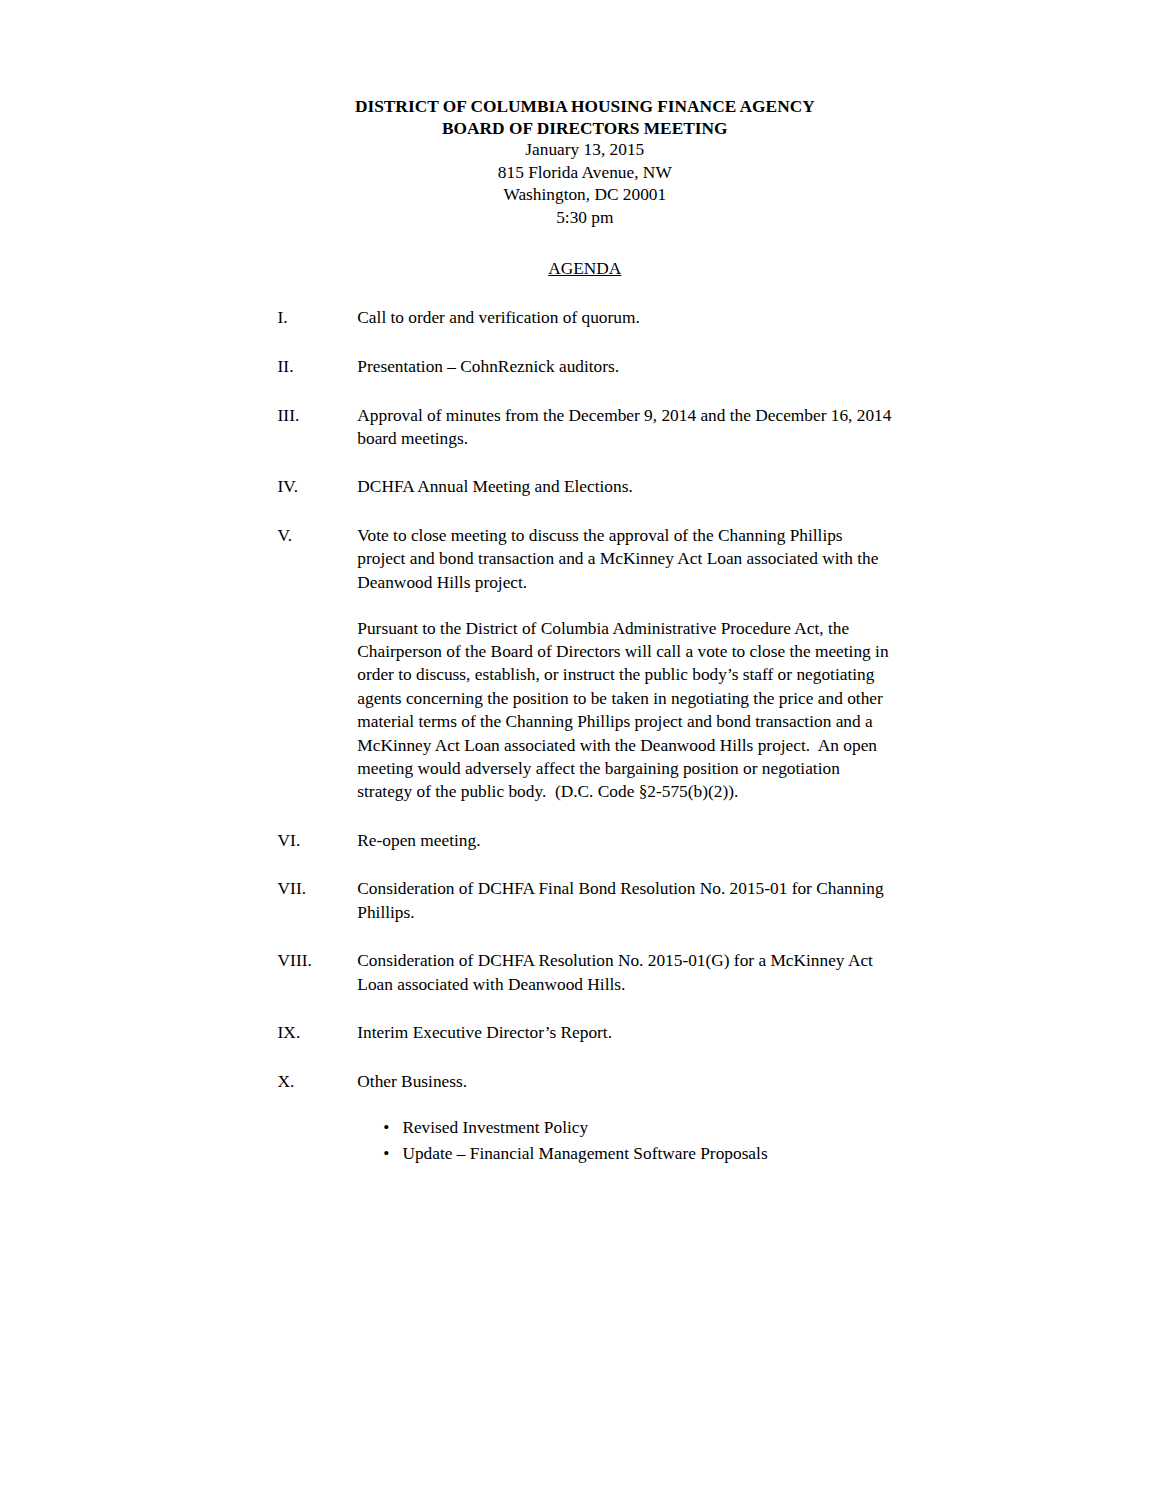District of Columbia Housing Finance Agency
Board of Directors Meeting
January 13, 2015
815 Florida Avenue, NW
Washington, DC 20001
5:30 pm
AGENDA
I.
Call to order and verification of quorum.
II.
Presentation – CohnReznick auditors.
III.
Approval of minutes from the December 9, 2014 and the December 16, 2014 board meetings.
IV.
DCHFA Annual Meeting and Elections.
V.
Vote to close meeting to discuss the approval of the Channing Phillips project and bond transaction and a McKinney Act Loan associated with the Deanwood Hills project.
Pursuant to the District of Columbia Administrative Procedure Act, the Chairperson of the Board of Directors will call a vote to close the meeting in order to discuss, establish, or instruct the public body’s staff or negotiating agents concerning the position to be taken in negotiating the price and other material terms of the Channing Phillips project and bond transaction and a McKinney Act Loan associated with the Deanwood Hills project. An open meeting would adversely affect the bargaining position or negotiation strategy of the public body. (D.C. Code §2-575(b)(2)).
VI.
Re-open meeting.
VII.
Consideration of DCHFA Final Bond Resolution No. 2015-01 for Channing Phillips.
VIII.
Consideration of DCHFA Resolution No. 2015-01(G) for a McKinney Act Loan associated with Deanwood Hills.
IX.
Interim Executive Director’s Report.
X.
Other Business.
Revised Investment Policy
Update – Financial Management Software Proposals